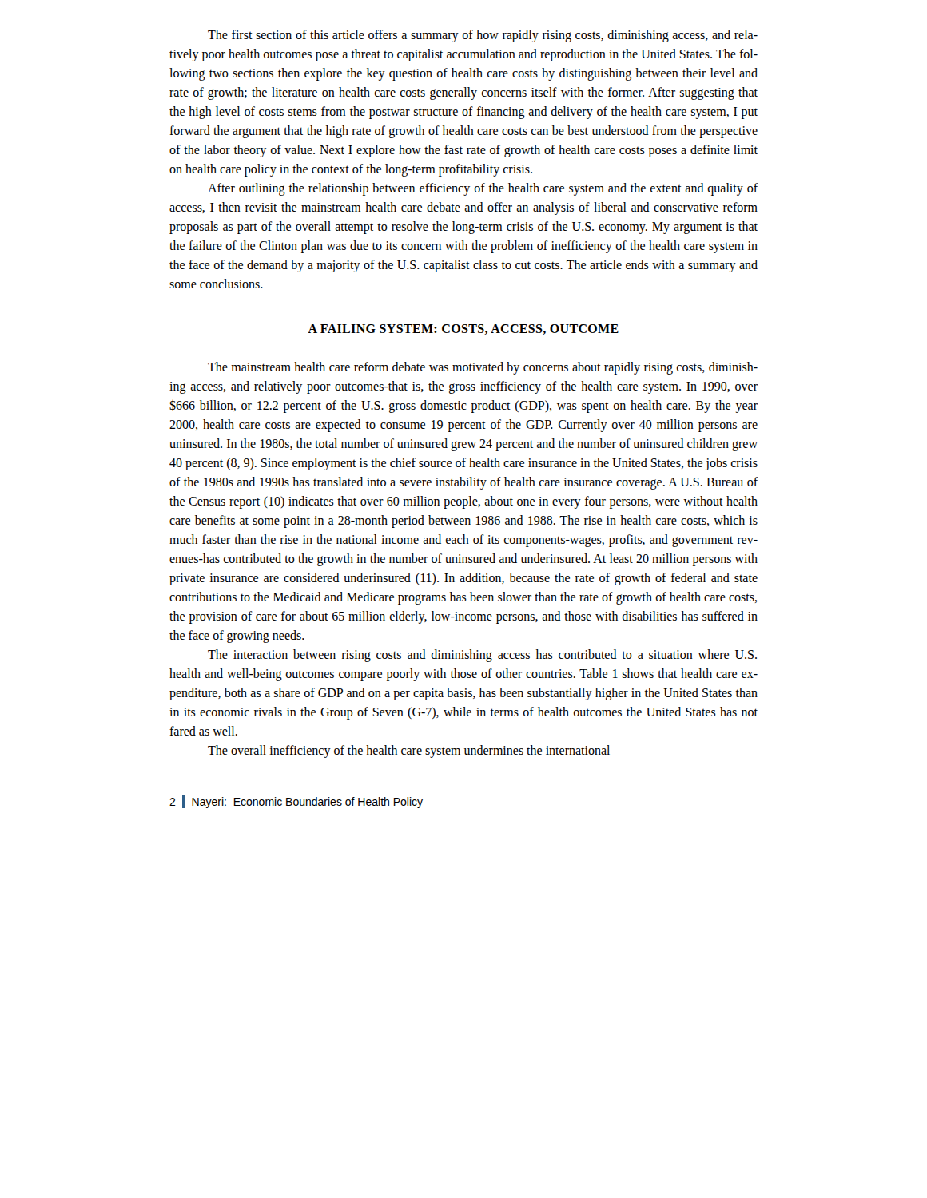The first section of this article offers a summary of how rapidly rising costs, diminishing access, and relatively poor health outcomes pose a threat to capitalist accumulation and reproduction in the United States. The following two sections then explore the key question of health care costs by distinguishing between their level and rate of growth; the literature on health care costs generally concerns itself with the former. After suggesting that the high level of costs stems from the postwar structure of financing and delivery of the health care system, I put forward the argument that the high rate of growth of health care costs can be best understood from the perspective of the labor theory of value. Next I explore how the fast rate of growth of health care costs poses a definite limit on health care policy in the context of the long-term profitability crisis.
After outlining the relationship between efficiency of the health care system and the extent and quality of access, I then revisit the mainstream health care debate and offer an analysis of liberal and conservative reform proposals as part of the overall attempt to resolve the long-term crisis of the U.S. economy. My argument is that the failure of the Clinton plan was due to its concern with the problem of inefficiency of the health care system in the face of the demand by a majority of the U.S. capitalist class to cut costs. The article ends with a summary and some conclusions.
A Failing System: Costs, Access, Outcome
The mainstream health care reform debate was motivated by concerns about rapidly rising costs, diminishing access, and relatively poor outcomes-that is, the gross inefficiency of the health care system. In 1990, over $666 billion, or 12.2 percent of the U.S. gross domestic product (GDP), was spent on health care. By the year 2000, health care costs are expected to consume 19 percent of the GDP. Currently over 40 million persons are uninsured. In the 1980s, the total number of uninsured grew 24 percent and the number of uninsured children grew 40 percent (8, 9). Since employment is the chief source of health care insurance in the United States, the jobs crisis of the 1980s and 1990s has translated into a severe instability of health care insurance coverage. A U.S. Bureau of the Census report (10) indicates that over 60 million people, about one in every four persons, were without health care benefits at some point in a 28-month period between 1986 and 1988. The rise in health care costs, which is much faster than the rise in the national income and each of its components-wages, profits, and government revenues-has contributed to the growth in the number of uninsured and underinsured. At least 20 million persons with private insurance are considered underinsured (11). In addition, because the rate of growth of federal and state contributions to the Medicaid and Medicare programs has been slower than the rate of growth of health care costs, the provision of care for about 65 million elderly, low-income persons, and those with disabilities has suffered in the face of growing needs.
The interaction between rising costs and diminishing access has contributed to a situation where U.S. health and well-being outcomes compare poorly with those of other countries. Table 1 shows that health care expenditure, both as a share of GDP and on a per capita basis, has been substantially higher in the United States than in its economic rivals in the Group of Seven (G-7), while in terms of health outcomes the United States has not fared as well.
The overall inefficiency of the health care system undermines the international
2 Nayeri: Economic Boundaries of Health Policy